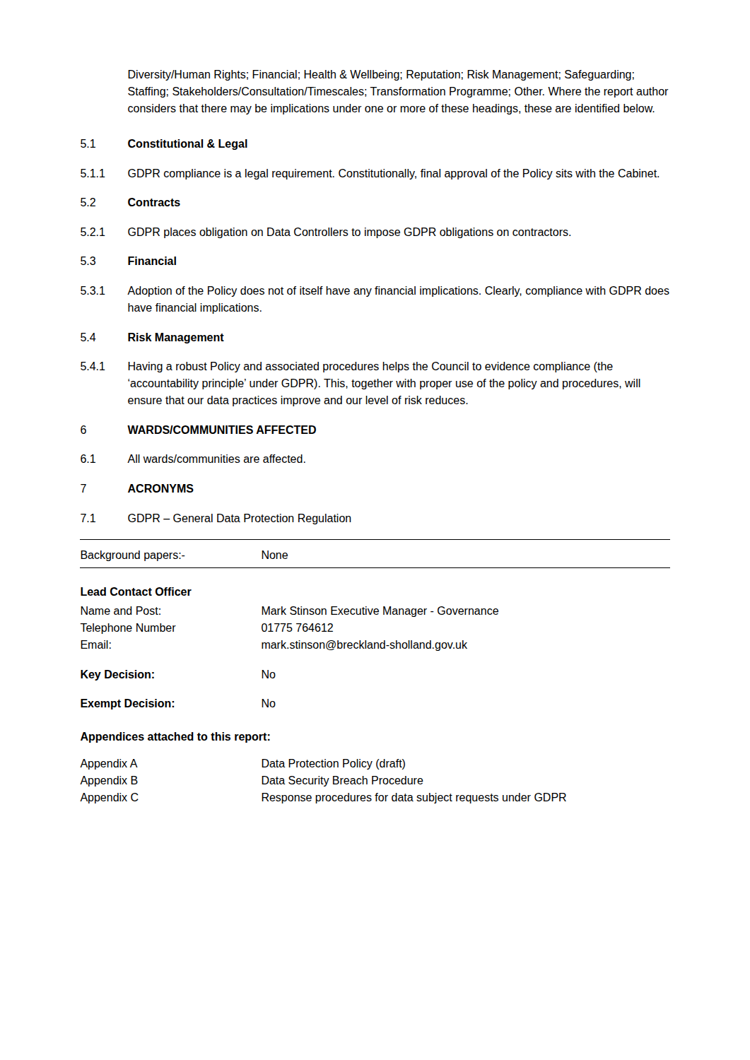Diversity/Human Rights; Financial; Health & Wellbeing; Reputation; Risk Management; Safeguarding; Staffing; Stakeholders/Consultation/Timescales; Transformation Programme; Other. Where the report author considers that there may be implications under one or more of these headings, these are identified below.
5.1
Constitutional & Legal
5.1.1
GDPR compliance is a legal requirement. Constitutionally, final approval of the Policy sits with the Cabinet.
5.2
Contracts
5.2.1
GDPR places obligation on Data Controllers to impose GDPR obligations on contractors.
5.3
Financial
5.3.1
Adoption of the Policy does not of itself have any financial implications. Clearly, compliance with GDPR does have financial implications.
5.4
Risk Management
5.4.1
Having a robust Policy and associated procedures helps the Council to evidence compliance (the ‘accountability principle’ under GDPR). This, together with proper use of the policy and procedures, will ensure that our data practices improve and our level of risk reduces.
6
WARDS/COMMUNITIES AFFECTED
6.1
All wards/communities are affected.
7
ACRONYMS
7.1
GDPR – General Data Protection Regulation
Background papers:-
None
Lead Contact Officer
Name and Post:
Mark Stinson Executive Manager - Governance
Telephone Number
01775 764612
Email:
mark.stinson@breckland-sholland.gov.uk
Key Decision:
No
Exempt Decision:
No
Appendices attached to this report:
Appendix A
Data Protection Policy (draft)
Appendix B
Data Security Breach Procedure
Appendix C
Response procedures for data subject requests under GDPR